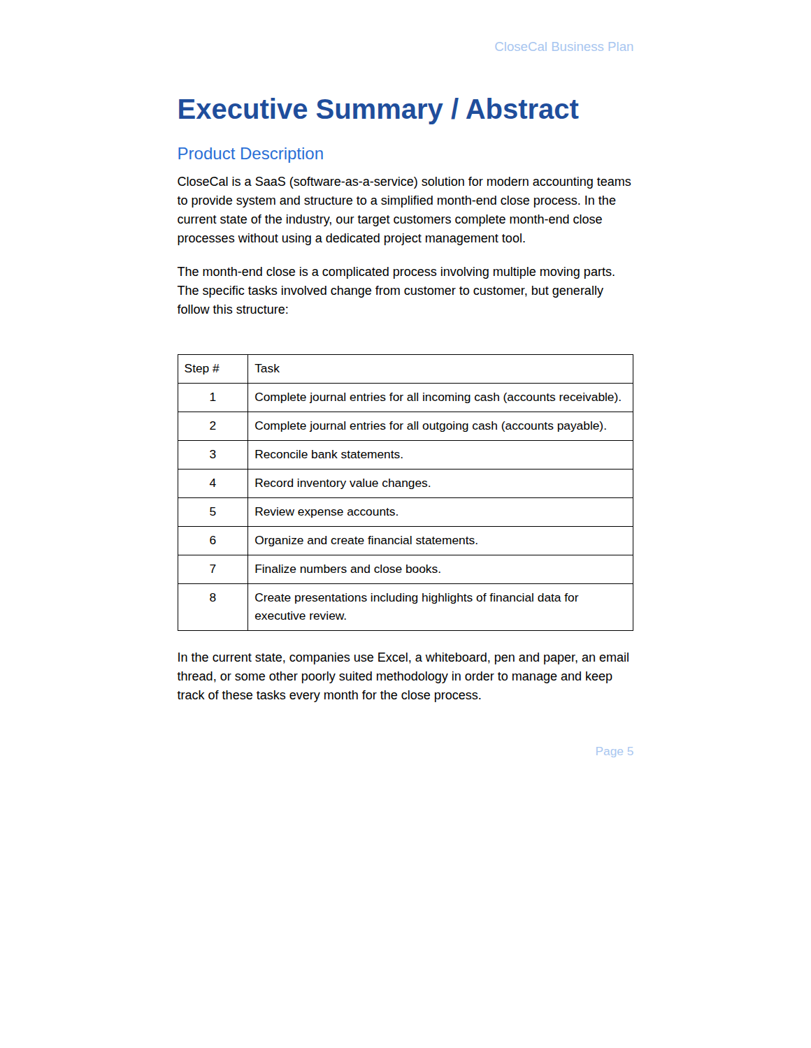CloseCal Business Plan
Executive Summary / Abstract
Product Description
CloseCal is a SaaS (software-as-a-service) solution for modern accounting teams to provide system and structure to a simplified month-end close process. In the current state of the industry, our target customers complete month-end close processes without using a dedicated project management tool.
The month-end close is a complicated process involving multiple moving parts. The specific tasks involved change from customer to customer, but generally follow this structure:
| Step # | Task |
| 1 | Complete journal entries for all incoming cash (accounts receivable). |
| 2 | Complete journal entries for all outgoing cash (accounts payable). |
| 3 | Reconcile bank statements. |
| 4 | Record inventory value changes. |
| 5 | Review expense accounts. |
| 6 | Organize and create financial statements. |
| 7 | Finalize numbers and close books. |
| 8 | Create presentations including highlights of financial data for executive review. |
In the current state, companies use Excel, a whiteboard, pen and paper, an email thread, or some other poorly suited methodology in order to manage and keep track of these tasks every month for the close process.
Page 5